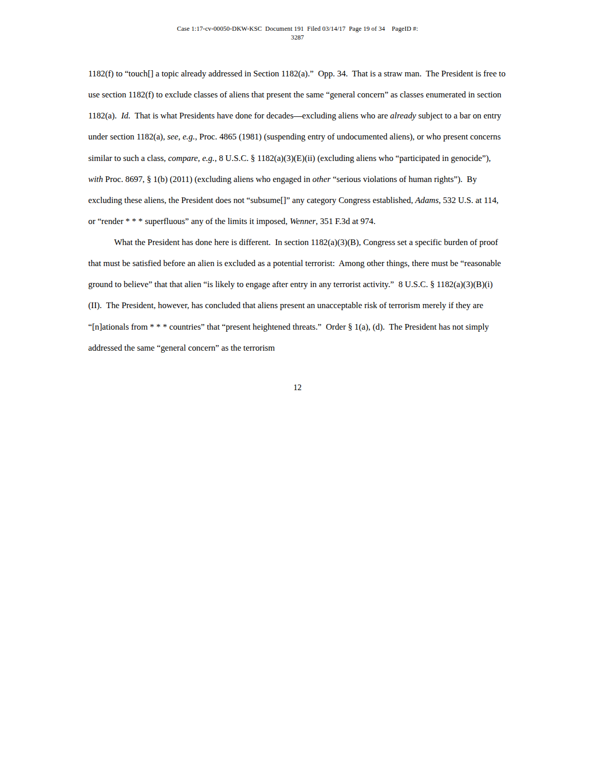Case 1:17-cv-00050-DKW-KSC Document 191 Filed 03/14/17 Page 19 of 34 PageID #:
3287
1182(f) to “touch[] a topic already addressed in Section 1182(a).” Opp. 34. That is a straw man. The President is free to use section 1182(f) to exclude classes of aliens that present the same “general concern” as classes enumerated in section 1182(a). Id. That is what Presidents have done for decades—excluding aliens who are already subject to a bar on entry under section 1182(a), see, e.g., Proc. 4865 (1981) (suspending entry of undocumented aliens), or who present concerns similar to such a class, compare, e.g., 8 U.S.C. § 1182(a)(3)(E)(ii) (excluding aliens who “participated in genocide”), with Proc. 8697, § 1(b) (2011) (excluding aliens who engaged in other “serious violations of human rights”). By excluding these aliens, the President does not “subsume[]” any category Congress established, Adams, 532 U.S. at 114, or “render * * * superfluous” any of the limits it imposed, Wenner, 351 F.3d at 974.
What the President has done here is different. In section 1182(a)(3)(B), Congress set a specific burden of proof that must be satisfied before an alien is excluded as a potential terrorist: Among other things, there must be “reasonable ground to believe” that that alien “is likely to engage after entry in any terrorist activity.” 8 U.S.C. § 1182(a)(3)(B)(i)(II). The President, however, has concluded that aliens present an unacceptable risk of terrorism merely if they are “[n]ationals from * * * countries” that “present heightened threats.” Order § 1(a), (d). The President has not simply addressed the same “general concern” as the terrorism
12